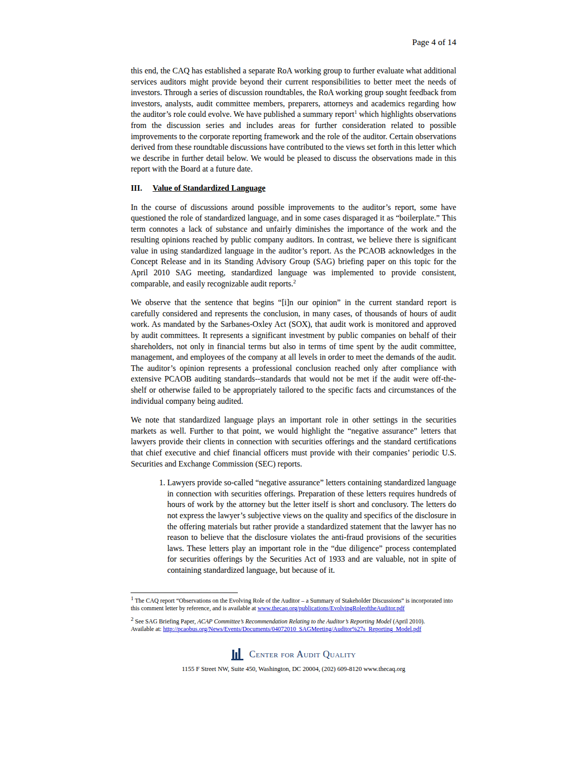Page 4 of 14
this end, the CAQ has established a separate RoA working group to further evaluate what additional services auditors might provide beyond their current responsibilities to better meet the needs of investors. Through a series of discussion roundtables, the RoA working group sought feedback from investors, analysts, audit committee members, preparers, attorneys and academics regarding how the auditor’s role could evolve. We have published a summary report1 which highlights observations from the discussion series and includes areas for further consideration related to possible improvements to the corporate reporting framework and the role of the auditor. Certain observations derived from these roundtable discussions have contributed to the views set forth in this letter which we describe in further detail below. We would be pleased to discuss the observations made in this report with the Board at a future date.
III. Value of Standardized Language
In the course of discussions around possible improvements to the auditor’s report, some have questioned the role of standardized language, and in some cases disparaged it as “boilerplate.” This term connotes a lack of substance and unfairly diminishes the importance of the work and the resulting opinions reached by public company auditors. In contrast, we believe there is significant value in using standardized language in the auditor’s report. As the PCAOB acknowledges in the Concept Release and in its Standing Advisory Group (SAG) briefing paper on this topic for the April 2010 SAG meeting, standardized language was implemented to provide consistent, comparable, and easily recognizable audit reports.2
We observe that the sentence that begins “[i]n our opinion” in the current standard report is carefully considered and represents the conclusion, in many cases, of thousands of hours of audit work. As mandated by the Sarbanes-Oxley Act (SOX), that audit work is monitored and approved by audit committees. It represents a significant investment by public companies on behalf of their shareholders, not only in financial terms but also in terms of time spent by the audit committee, management, and employees of the company at all levels in order to meet the demands of the audit. The auditor’s opinion represents a professional conclusion reached only after compliance with extensive PCAOB auditing standards--standards that would not be met if the audit were off-the-shelf or otherwise failed to be appropriately tailored to the specific facts and circumstances of the individual company being audited.
We note that standardized language plays an important role in other settings in the securities markets as well. Further to that point, we would highlight the “negative assurance” letters that lawyers provide their clients in connection with securities offerings and the standard certifications that chief executive and chief financial officers must provide with their companies’ periodic U.S. Securities and Exchange Commission (SEC) reports.
Lawyers provide so-called “negative assurance” letters containing standardized language in connection with securities offerings. Preparation of these letters requires hundreds of hours of work by the attorney but the letter itself is short and conclusory. The letters do not express the lawyer’s subjective views on the quality and specifics of the disclosure in the offering materials but rather provide a standardized statement that the lawyer has no reason to believe that the disclosure violates the anti-fraud provisions of the securities laws. These letters play an important role in the “due diligence” process contemplated for securities offerings by the Securities Act of 1933 and are valuable, not in spite of containing standardized language, but because of it.
1 The CAQ report “Observations on the Evolving Role of the Auditor – a Summary of Stakeholder Discussions” is incorporated into this comment letter by reference, and is available at www.thecaq.org/publications/EvolvingRoleoftheAuditor.pdf
2 See SAG Briefing Paper, ACAP Committee’s Recommendation Relating to the Auditor’s Reporting Model (April 2010).
Available at: http://pcaobus.org/News/Events/Documents/04072010_SAGMeeting/Auditor%27s_Reporting_Model.pdf
Center for Audit Quality
1155 F Street NW, Suite 450, Washington, DC 20004, (202) 609-8120 www.thecaq.org